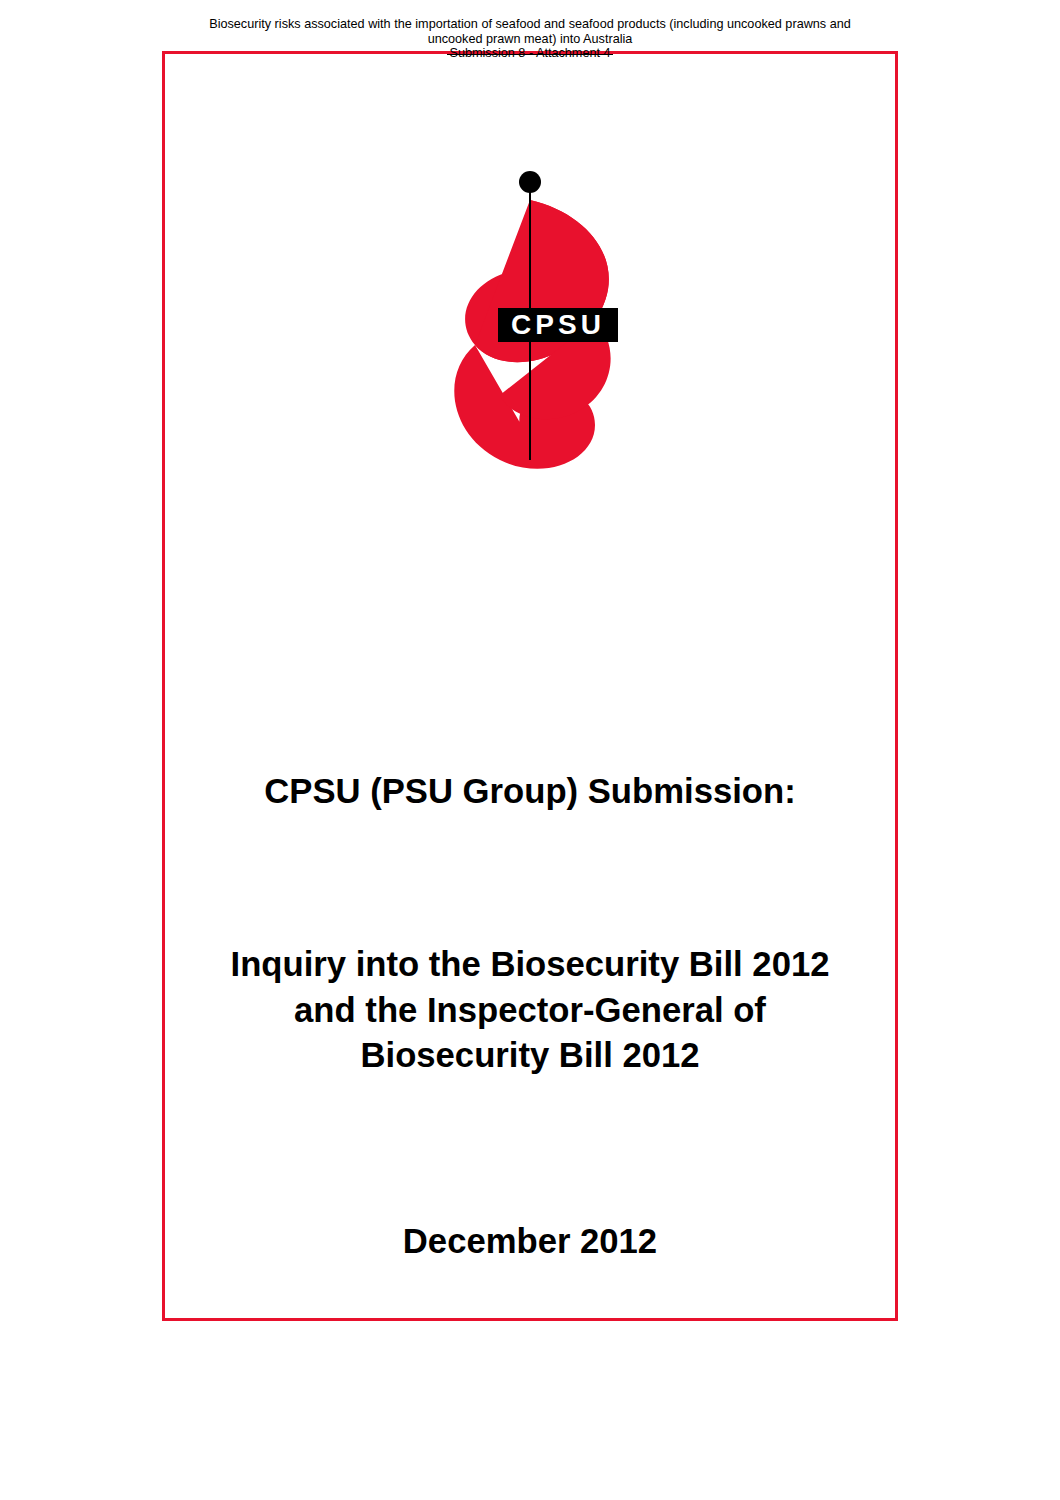Biosecurity risks associated with the importation of seafood and seafood products (including uncooked prawns and
uncooked prawn meat) into Australia
Submission 8 - Attachment 4
CPSU
CPSU (PSU Group) Submission:
Inquiry into the Biosecurity Bill 2012
and the Inspector-General of
Biosecurity Bill 2012
December 2012